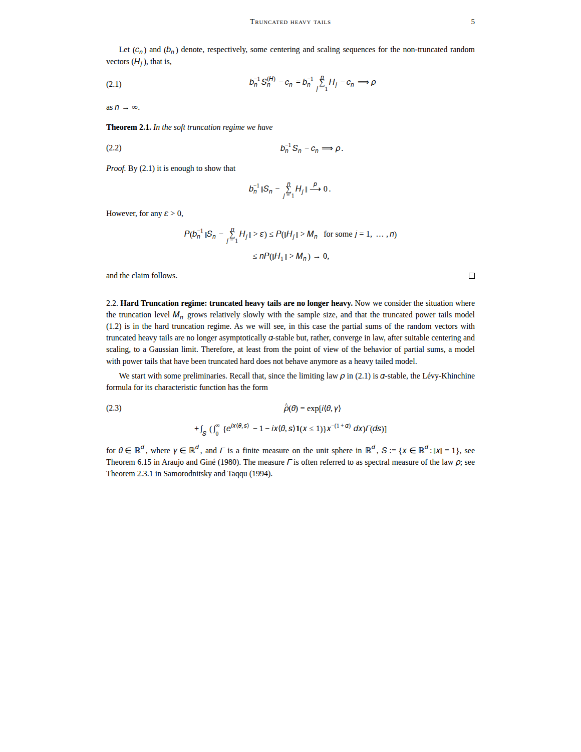Truncated heavy tails 5
Let (cn) and (bn) denote, respectively, some centering and scaling sequences for the non-truncated random vectors (Hj), that is,
(2.1)
bn−1 Sn(H) − cn = bn−1 ∑ j=1 n Hj − cn ⟹ ρ
as n→∞.
Theorem 2.1. In the soft truncation regime we have
(2.2)
bn−1 Sn − cn ⟹ ρ .
Proof. By (2.1) it is enough to show that
bn−1 ‖ Sn − ∑ j=1 n Hj ‖ ⟶ p 0 .
However, for any ε>0,
P ( bn−1 ‖ Sn − ∑ j=1 n Hj ‖ > ε ) ≤ P ( ‖Hj‖ > Mn for some j = 1 , … , n )
≤ n P ( ‖H1‖ > Mn ) → 0 ,
and the claim follows.
2.2. Hard Truncation regime: truncated heavy tails are no longer heavy. Now we consider the situation where the truncation level Mn grows relatively slowly with the sample size, and that the truncated power tails model (1.2) is in the hard truncation regime. As we will see, in this case the partial sums of the random vectors with truncated heavy tails are no longer asymptotically α-stable but, rather, converge in law, after suitable centering and scaling, to a Gaussian limit. Therefore, at least from the point of view of the behavior of partial sums, a model with power tails that have been truncated hard does not behave anymore as a heavy tailed model.
We start with some preliminaries. Recall that, since the limiting law ρ in (2.1) is α-stable, the Lévy-Khinchine formula for its characteristic function has the form
(2.3)
ρ^ (θ) = exp [ i ⟨θ,γ⟩
+ ∫S ( ∫0∞ { eix⟨θ,s⟩ − 1 − ix ⟨θ,s⟩ 𝟏 (x≤1) } x−(1+α) dx ) Γ(ds) ]
for θ∈ℝd, where γ∈ℝd, and Γ is a finite measure on the unit sphere in ℝd, S:={x∈ℝd:‖x‖=1}, see Theorem 6.15 in Araujo and Giné (1980). The measure Γ is often referred to as spectral measure of the law ρ; see Theorem 2.3.1 in Samorodnitsky and Taqqu (1994).